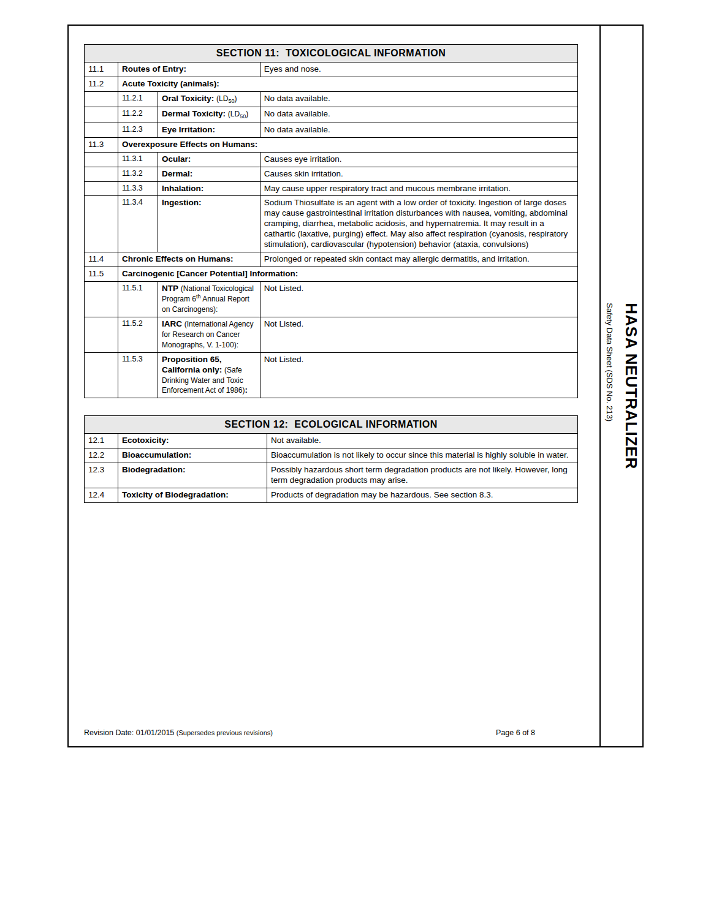HASA NEUTRALIZER
Safety Data Sheet (SDS No. 213)
| SECTION 11: TOXICOLOGICAL INFORMATION |
| 11.1 | Routes of Entry: | Eyes and nose. |
| 11.2 | Acute Toxicity (animals): |
| | 11.2.1 | Oral Toxicity: (LD 50 ) | No data available. |
| | 11.2.2 | Dermal Toxicity: (LD 50 ) | No data available. |
| | 11.2.3 | Eye Irritation: | No data available. |
| 11.3 | Overexposure Effects on Humans: |
| | 11.3.1 | Ocular: | Causes eye irritation. |
| | 11.3.2 | Dermal: | Causes skin irritation. |
| | 11.3.3 | Inhalation: | May cause upper respiratory tract and mucous membrane irritation. |
| | 11.3.4 | Ingestion: | Sodium Thiosulfate is an agent with a low order of toxicity. Ingestion of large doses may cause gastrointestinal irritation disturbances with nausea, vomiting, abdominal cramping, diarrhea, metabolic acidosis, and hypernatremia. It may result in a cathartic (laxative, purging) effect. May also affect respiration (cyanosis, respiratory stimulation), cardiovascular (hypotension) behavior (ataxia, convulsions) |
| 11.4 | Chronic Effects on Humans: | Prolonged or repeated skin contact may allergic dermatitis, and irritation. |
| 11.5 | Carcinogenic [Cancer Potential] Information: |
| | 11.5.1 | NTP (National Toxicological Program 6 th Annual Report on Carcinogens): | Not Listed. |
| | 11.5.2 | IARC (International Agency for Research on Cancer Monographs, V. 1-100): | Not Listed. |
| | 11.5.3 | Proposition 65, California only: (Safe Drinking Water and Toxic Enforcement Act of 1986) : | Not Listed. |
| SECTION 12: ECOLOGICAL INFORMATION |
| 12.1 | Ecotoxicity: | Not available. |
| 12.2 | Bioaccumulation: | Bioaccumulation is not likely to occur since this material is highly soluble in water. |
| 12.3 | Biodegradation: | Possibly hazardous short term degradation products are not likely. However, long term degradation products may arise. |
| 12.4 | Toxicity of Biodegradation: | Products of degradation may be hazardous. See section 8.3. |
Revision Date: 01/01/2015 (Supersedes previous revisions)
Page 6 of 8